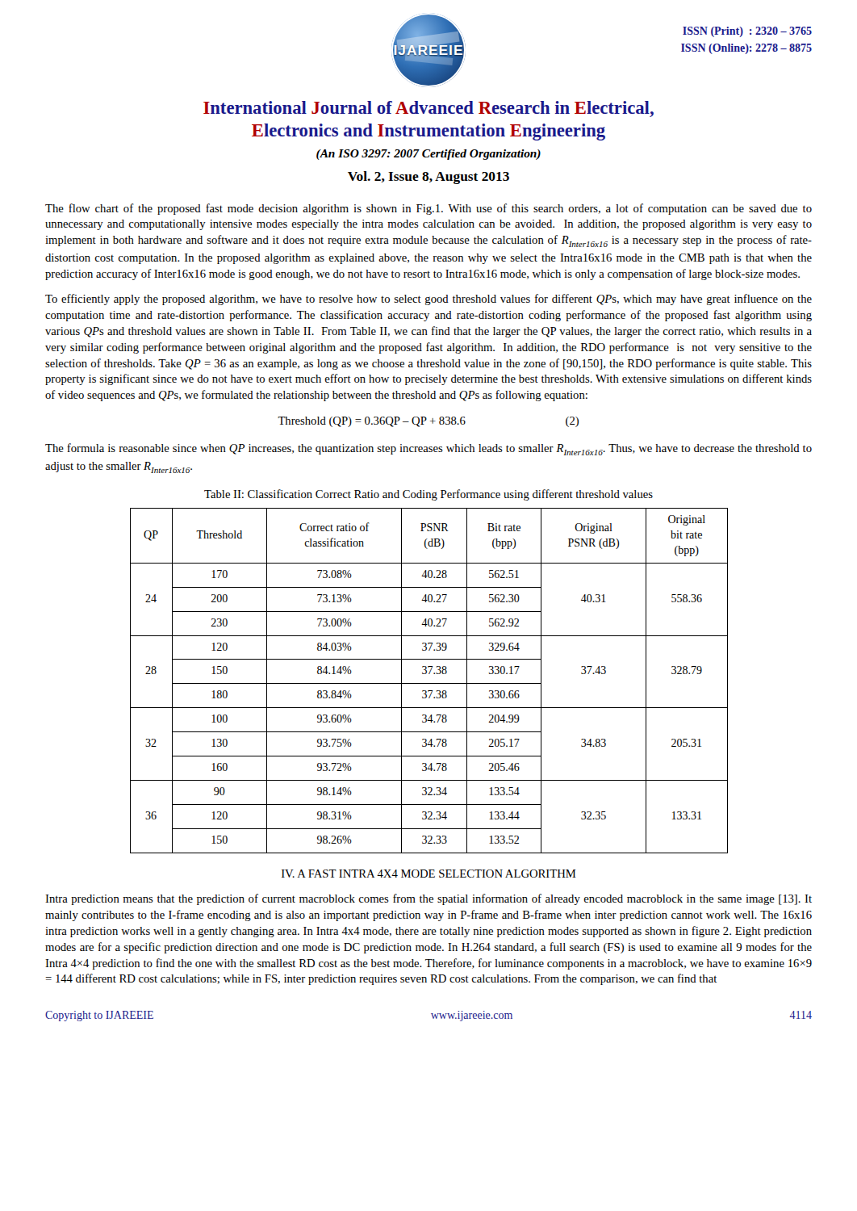ISSN (Print) : 2320 – 3765
ISSN (Online): 2278 – 8875
IJAREEIE
International Journal of Advanced Research in Electrical,
Electronics and Instrumentation Engineering
(An ISO 3297: 2007 Certified Organization)
Vol. 2, Issue 8, August 2013
The flow chart of the proposed fast mode decision algorithm is shown in Fig.1. With use of this search orders, a lot of computation can be saved due to unnecessary and computationally intensive modes especially the intra modes calculation can be avoided. In addition, the proposed algorithm is very easy to implement in both hardware and software and it does not require extra module because the calculation of RInter16x16 is a necessary step in the process of rate-distortion cost computation. In the proposed algorithm as explained above, the reason why we select the Intra16x16 mode in the CMB path is that when the prediction accuracy of Inter16x16 mode is good enough, we do not have to resort to Intra16x16 mode, which is only a compensation of large block-size modes.
To efficiently apply the proposed algorithm, we have to resolve how to select good threshold values for different QPs, which may have great influence on the computation time and rate-distortion performance. The classification accuracy and rate-distortion coding performance of the proposed fast algorithm using various QPs and threshold values are shown in Table II. From Table II, we can find that the larger the QP values, the larger the correct ratio, which results in a very similar coding performance between original algorithm and the proposed fast algorithm. In addition, the RDO performance is not very sensitive to the selection of thresholds. Take QP = 36 as an example, as long as we choose a threshold value in the zone of [90,150], the RDO performance is quite stable. This property is significant since we do not have to exert much effort on how to precisely determine the best thresholds. With extensive simulations on different kinds of video sequences and QPs, we formulated the relationship between the threshold and QPs as following equation:
Threshold (QP) = 0.36QP – QP + 838.6 (2)
The formula is reasonable since when QP increases, the quantization step increases which leads to smaller RInter16x16. Thus, we have to decrease the threshold to adjust to the smaller RInter16x16.
Table II: Classification Correct Ratio and Coding Performance using different threshold values
| QP | Threshold | Correct ratio of classification | PSNR (dB) | Bit rate (bpp) | Original PSNR (dB) | Original bit rate (bpp) |
| --- | --- | --- | --- | --- | --- | --- |
| 24 | 170 | 73.08% | 40.28 | 562.51 | 40.31 | 558.36 |
| 200 | 73.13% | 40.27 | 562.30 |
| 230 | 73.00% | 40.27 | 562.92 |
| 28 | 120 | 84.03% | 37.39 | 329.64 | 37.43 | 328.79 |
| 150 | 84.14% | 37.38 | 330.17 |
| 180 | 83.84% | 37.38 | 330.66 |
| 32 | 100 | 93.60% | 34.78 | 204.99 | 34.83 | 205.31 |
| 130 | 93.75% | 34.78 | 205.17 |
| 160 | 93.72% | 34.78 | 205.46 |
| 36 | 90 | 98.14% | 32.34 | 133.54 | 32.35 | 133.31 |
| 120 | 98.31% | 32.34 | 133.44 |
| 150 | 98.26% | 32.33 | 133.52 |
IV. A FAST INTRA 4X4 MODE SELECTION ALGORITHM
Intra prediction means that the prediction of current macroblock comes from the spatial information of already encoded macroblock in the same image [13]. It mainly contributes to the I-frame encoding and is also an important prediction way in P-frame and B-frame when inter prediction cannot work well. The 16x16 intra prediction works well in a gently changing area. In Intra 4x4 mode, there are totally nine prediction modes supported as shown in figure 2. Eight prediction modes are for a specific prediction direction and one mode is DC prediction mode. In H.264 standard, a full search (FS) is used to examine all 9 modes for the Intra 4×4 prediction to find the one with the smallest RD cost as the best mode. Therefore, for luminance components in a macroblock, we have to examine 16×9 = 144 different RD cost calculations; while in FS, inter prediction requires seven RD cost calculations. From the comparison, we can find that
Copyright to IJAREEIE www.ijareeie.com 4114